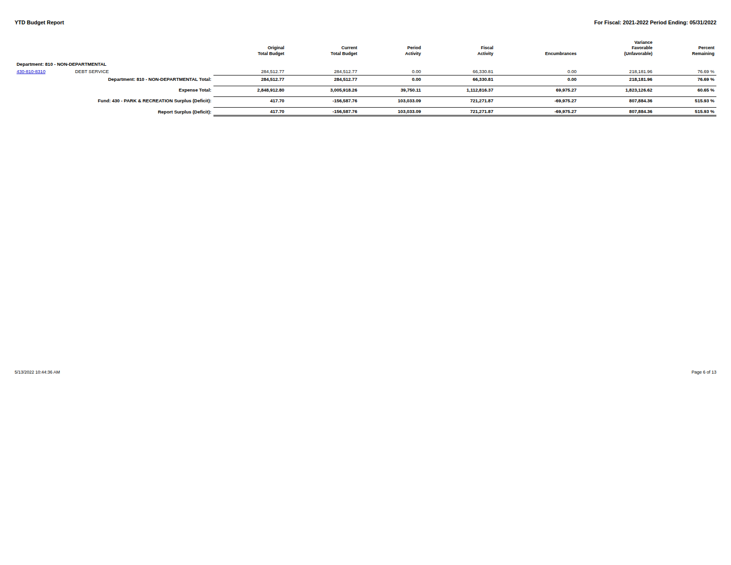YTD Budget Report
For Fiscal: 2021-2022 Period Ending: 05/31/2022
| | | Original Total Budget | Current Total Budget | Period Activity | Fiscal Activity | Encumbrances | Variance Favorable (Unfavorable) | Percent Remaining |
| --- | --- | --- | --- | --- | --- | --- | --- | --- |
| Department: 810 - NON-DEPARTMENTAL |
| 430-810-8310 | DEBT SERVICE | 284,512.77 | 284,512.77 | 0.00 | 66,330.81 | 0.00 | 218,181.96 | 76.69 % |
| Department: 810 - NON-DEPARTMENTAL Total: | 284,512.77 | 284,512.77 | 0.00 | 66,330.81 | 0.00 | 218,181.96 | 76.69 % |
| Expense Total: | 2,848,912.80 | 3,005,918.26 | 39,750.11 | 1,112,816.37 | 69,975.27 | 1,823,126.62 | 60.65 % |
| Fund: 430 - PARK & RECREATION Surplus (Deficit): | 417.70 | -156,587.76 | 103,033.09 | 721,271.87 | -69,975.27 | 807,884.36 | 515.93 % |
| Report Surplus (Deficit): | 417.70 | -156,587.76 | 103,033.09 | 721,271.87 | -69,975.27 | 807,884.36 | 515.93 % |
5/13/2022 10:44:36 AM
Page 6 of 13